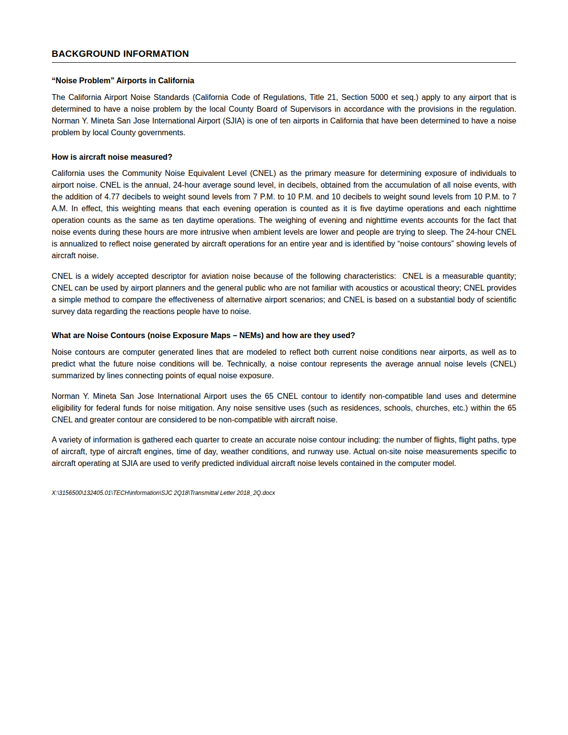BACKGROUND INFORMATION
“Noise Problem” Airports in California
The California Airport Noise Standards (California Code of Regulations, Title 21, Section 5000 et seq.) apply to any airport that is determined to have a noise problem by the local County Board of Supervisors in accordance with the provisions in the regulation. Norman Y. Mineta San Jose International Airport (SJIA) is one of ten airports in California that have been determined to have a noise problem by local County governments.
How is aircraft noise measured?
California uses the Community Noise Equivalent Level (CNEL) as the primary measure for determining exposure of individuals to airport noise. CNEL is the annual, 24-hour average sound level, in decibels, obtained from the accumulation of all noise events, with the addition of 4.77 decibels to weight sound levels from 7 P.M. to 10 P.M. and 10 decibels to weight sound levels from 10 P.M. to 7 A.M. In effect, this weighting means that each evening operation is counted as it is five daytime operations and each nighttime operation counts as the same as ten daytime operations. The weighing of evening and nighttime events accounts for the fact that noise events during these hours are more intrusive when ambient levels are lower and people are trying to sleep. The 24-hour CNEL is annualized to reflect noise generated by aircraft operations for an entire year and is identified by “noise contours” showing levels of aircraft noise.
CNEL is a widely accepted descriptor for aviation noise because of the following characteristics: CNEL is a measurable quantity; CNEL can be used by airport planners and the general public who are not familiar with acoustics or acoustical theory; CNEL provides a simple method to compare the effectiveness of alternative airport scenarios; and CNEL is based on a substantial body of scientific survey data regarding the reactions people have to noise.
What are Noise Contours (noise Exposure Maps – NEMs) and how are they used?
Noise contours are computer generated lines that are modeled to reflect both current noise conditions near airports, as well as to predict what the future noise conditions will be. Technically, a noise contour represents the average annual noise levels (CNEL) summarized by lines connecting points of equal noise exposure.
Norman Y. Mineta San Jose International Airport uses the 65 CNEL contour to identify non-compatible land uses and determine eligibility for federal funds for noise mitigation. Any noise sensitive uses (such as residences, schools, churches, etc.) within the 65 CNEL and greater contour are considered to be non-compatible with aircraft noise.
A variety of information is gathered each quarter to create an accurate noise contour including: the number of flights, flight paths, type of aircraft, type of aircraft engines, time of day, weather conditions, and runway use. Actual on-site noise measurements specific to aircraft operating at SJIA are used to verify predicted individual aircraft noise levels contained in the computer model.
X:\3156500\132405.01\TECH\information\SJC 2Q18\Transmittal Letter 2018_2Q.docx